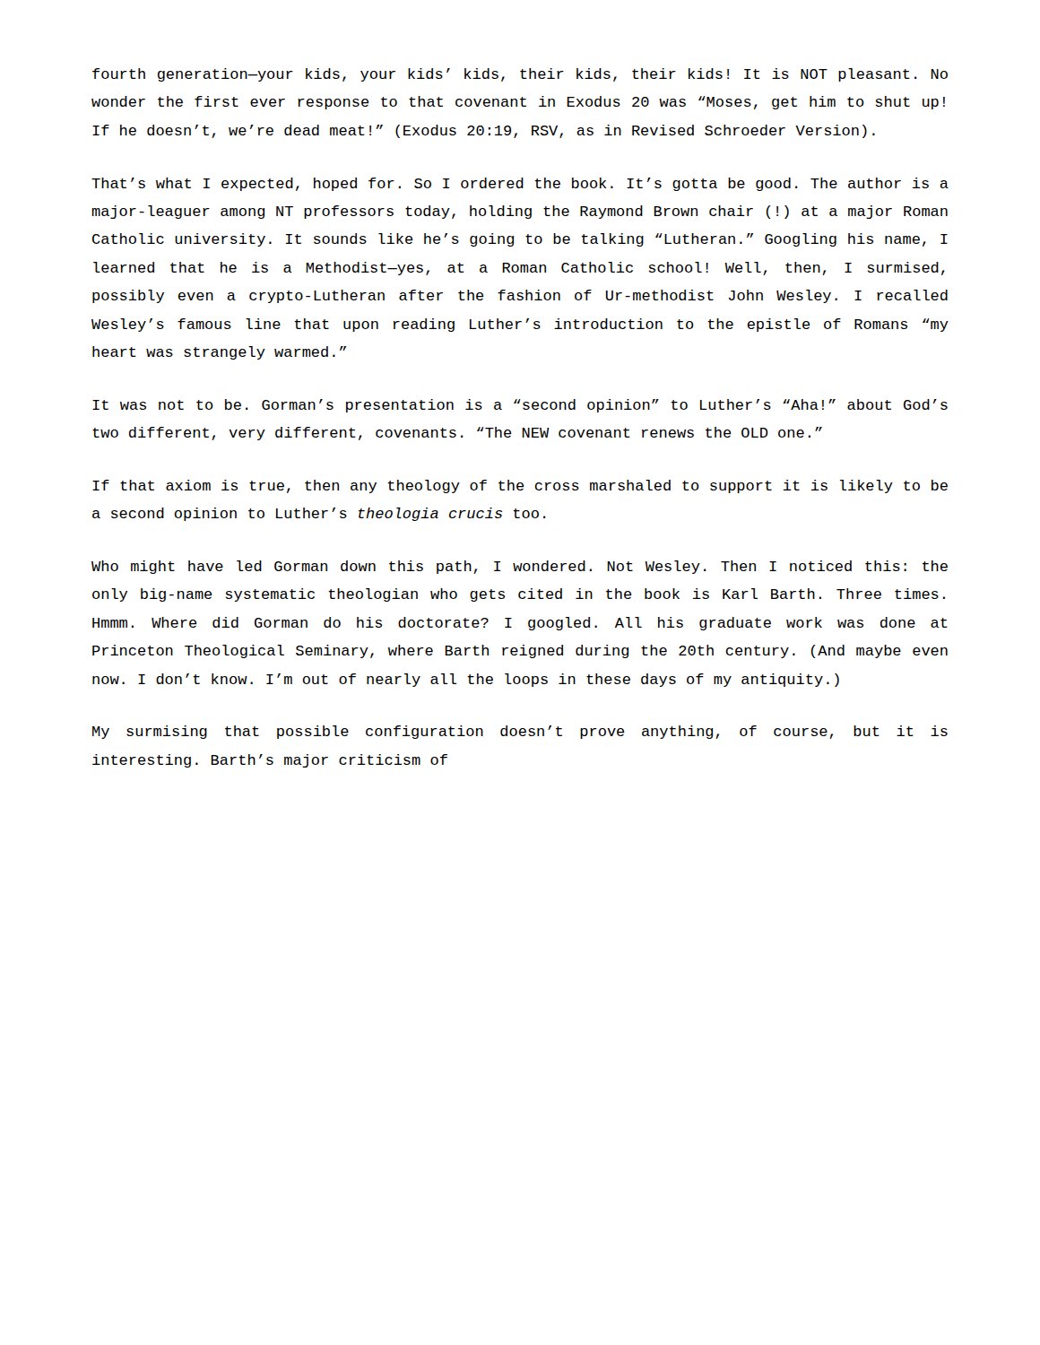fourth generation—your kids, your kids’ kids, their kids, their kids! It is NOT pleasant. No wonder the first ever response to that covenant in Exodus 20 was “Moses, get him to shut up! If he doesn’t, we’re dead meat!” (Exodus 20:19, RSV, as in Revised Schroeder Version).
That’s what I expected, hoped for. So I ordered the book. It’s gotta be good. The author is a major-leaguer among NT professors today, holding the Raymond Brown chair (!) at a major Roman Catholic university. It sounds like he’s going to be talking “Lutheran.” Googling his name, I learned that he is a Methodist—yes, at a Roman Catholic school! Well, then, I surmised, possibly even a crypto-Lutheran after the fashion of Ur-methodist John Wesley. I recalled Wesley’s famous line that upon reading Luther’s introduction to the epistle of Romans “my heart was strangely warmed.”
It was not to be. Gorman’s presentation is a “second opinion” to Luther’s “Aha!” about God’s two different, very different, covenants. “The NEW covenant renews the OLD one.”
If that axiom is true, then any theology of the cross marshaled to support it is likely to be a second opinion to Luther’s theologia crucis too.
Who might have led Gorman down this path, I wondered. Not Wesley. Then I noticed this: the only big-name systematic theologian who gets cited in the book is Karl Barth. Three times. Hmmm. Where did Gorman do his doctorate? I googled. All his graduate work was done at Princeton Theological Seminary, where Barth reigned during the 20th century. (And maybe even now. I don’t know. I’m out of nearly all the loops in these days of my antiquity.)
My surmising that possible configuration doesn’t prove anything, of course, but it is interesting. Barth’s major criticism of